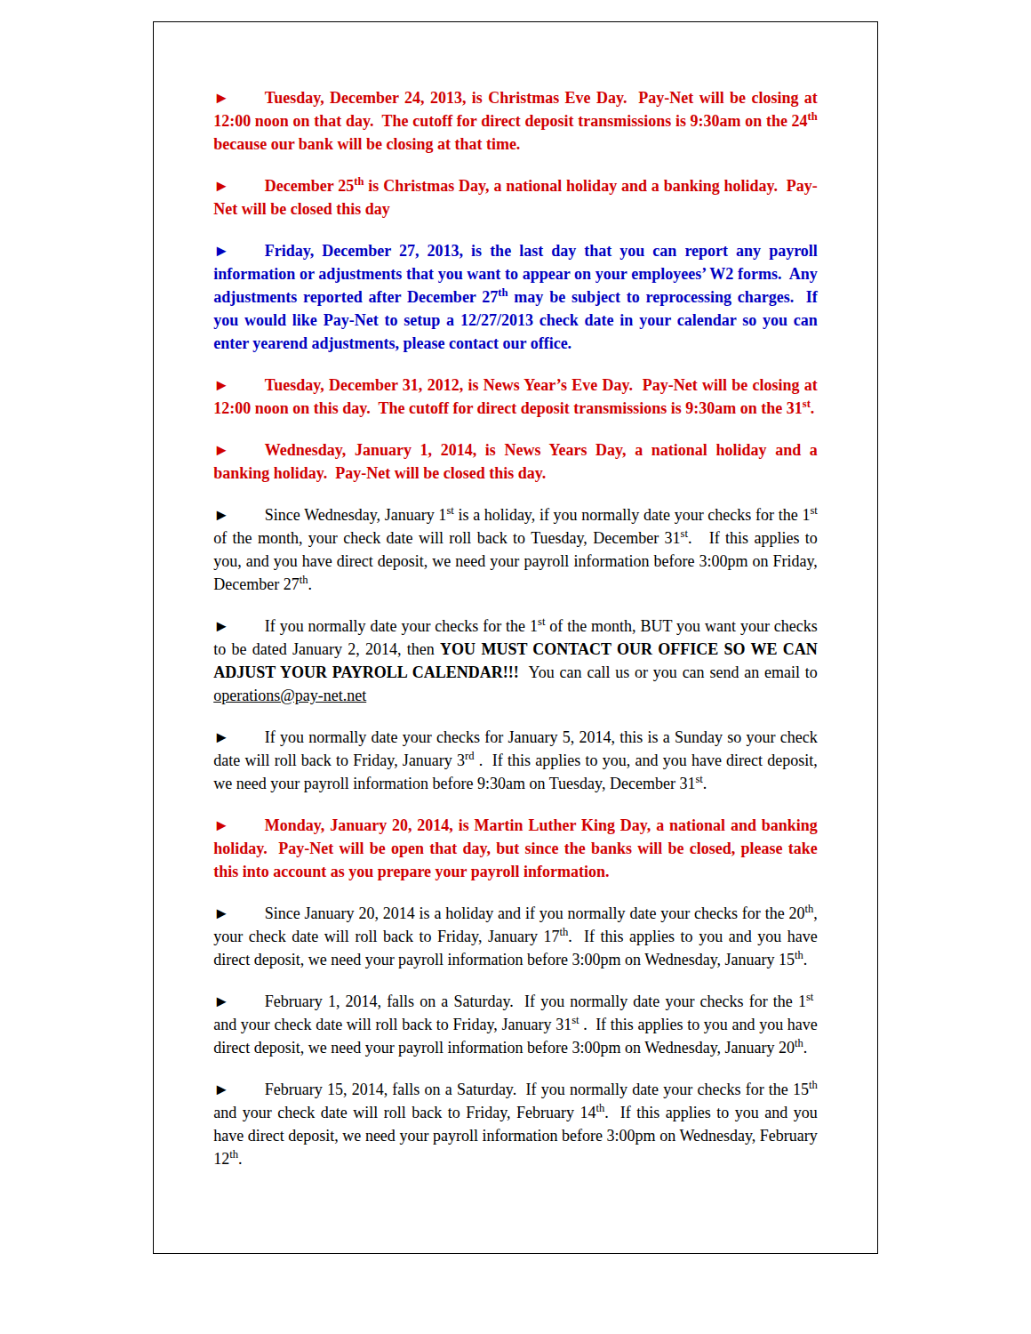►Tuesday, December 24, 2013, is Christmas Eve Day. Pay-Net will be closing at 12:00 noon on that day. The cutoff for direct deposit transmissions is 9:30am on the 24th because our bank will be closing at that time.
►December 25th is Christmas Day, a national holiday and a banking holiday. Pay-Net will be closed this day
►Friday, December 27, 2013, is the last day that you can report any payroll information or adjustments that you want to appear on your employees’ W2 forms. Any adjustments reported after December 27th may be subject to reprocessing charges. If you would like Pay-Net to setup a 12/27/2013 check date in your calendar so you can enter yearend adjustments, please contact our office.
►Tuesday, December 31, 2012, is News Year’s Eve Day. Pay-Net will be closing at 12:00 noon on this day. The cutoff for direct deposit transmissions is 9:30am on the 31st.
►Wednesday, January 1, 2014, is News Years Day, a national holiday and a banking holiday. Pay-Net will be closed this day.
►Since Wednesday, January 1st is a holiday, if you normally date your checks for the 1st of the month, your check date will roll back to Tuesday, December 31st. If this applies to you, and you have direct deposit, we need your payroll information before 3:00pm on Friday, December 27th.
►If you normally date your checks for the 1st of the month, BUT you want your checks to be dated January 2, 2014, then YOU MUST CONTACT OUR OFFICE SO WE CAN ADJUST YOUR PAYROLL CALENDAR!!! You can call us or you can send an email to operations@pay-net.net
►If you normally date your checks for January 5, 2014, this is a Sunday so your check date will roll back to Friday, January 3rd . If this applies to you, and you have direct deposit, we need your payroll information before 9:30am on Tuesday, December 31st.
►Monday, January 20, 2014, is Martin Luther King Day, a national and banking holiday. Pay-Net will be open that day, but since the banks will be closed, please take this into account as you prepare your payroll information.
►Since January 20, 2014 is a holiday and if you normally date your checks for the 20th, your check date will roll back to Friday, January 17th. If this applies to you and you have direct deposit, we need your payroll information before 3:00pm on Wednesday, January 15th.
►February 1, 2014, falls on a Saturday. If you normally date your checks for the 1st and your check date will roll back to Friday, January 31st . If this applies to you and you have direct deposit, we need your payroll information before 3:00pm on Wednesday, January 20th.
►February 15, 2014, falls on a Saturday. If you normally date your checks for the 15th and your check date will roll back to Friday, February 14th. If this applies to you and you have direct deposit, we need your payroll information before 3:00pm on Wednesday, February 12th.